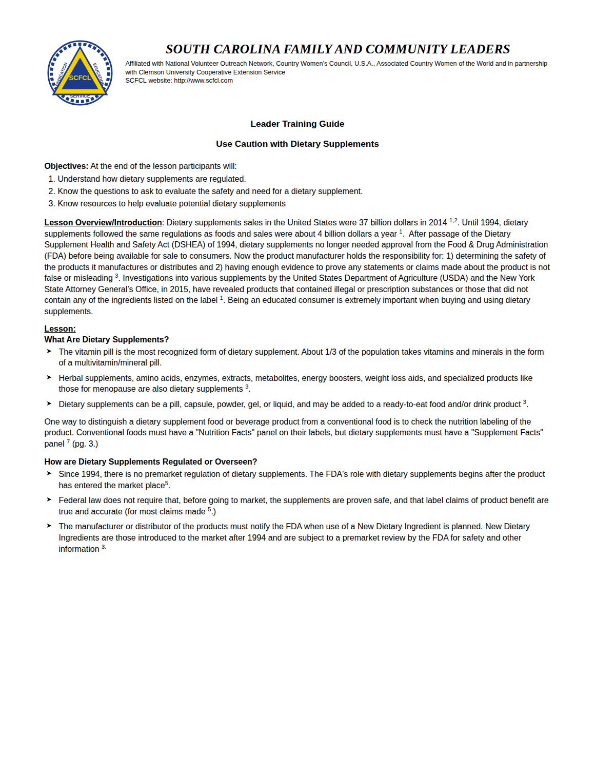SCFCL SERVICE DEDICATION EDUCATION
SOUTH CAROLINA FAMILY AND COMMUNITY LEADERS
Affiliated with National Volunteer Outreach Network, Country Women’s Council, U.S.A., Associated Country Women of the World and in partnership with Clemson University Cooperative Extension Service
SCFCL website: http://www.scfcl.com
Leader Training Guide
Use Caution with Dietary Supplements
Objectives: At the end of the lesson participants will:
Understand how dietary supplements are regulated.
Know the questions to ask to evaluate the safety and need for a dietary supplement.
Know resources to help evaluate potential dietary supplements
Lesson Overview/Introduction: Dietary supplements sales in the United States were 37 billion dollars in 2014 1,2. Until 1994, dietary supplements followed the same regulations as foods and sales were about 4 billion dollars a year 1. After passage of the Dietary Supplement Health and Safety Act (DSHEA) of 1994, dietary supplements no longer needed approval from the Food & Drug Administration (FDA) before being available for sale to consumers. Now the product manufacturer holds the responsibility for: 1) determining the safety of the products it manufactures or distributes and 2) having enough evidence to prove any statements or claims made about the product is not false or misleading 3. Investigations into various supplements by the United States Department of Agriculture (USDA) and the New York State Attorney General’s Office, in 2015, have revealed products that contained illegal or prescription substances or those that did not contain any of the ingredients listed on the label 1. Being an educated consumer is extremely important when buying and using dietary supplements.
Lesson:
What Are Dietary Supplements?
The vitamin pill is the most recognized form of dietary supplement. About 1/3 of the population takes vitamins and minerals in the form of a multivitamin/mineral pill.
Herbal supplements, amino acids, enzymes, extracts, metabolites, energy boosters, weight loss aids, and specialized products like those for menopause are also dietary supplements 3.
Dietary supplements can be a pill, capsule, powder, gel, or liquid, and may be added to a ready-to-eat food and/or drink product 3.
One way to distinguish a dietary supplement food or beverage product from a conventional food is to check the nutrition labeling of the product. Conventional foods must have a "Nutrition Facts" panel on their labels, but dietary supplements must have a "Supplement Facts" panel 7 (pg. 3.)
How are Dietary Supplements Regulated or Overseen?
Since 1994, there is no premarket regulation of dietary supplements. The FDA's role with dietary supplements begins after the product has entered the market place5.
Federal law does not require that, before going to market, the supplements are proven safe, and that label claims of product benefit are true and accurate (for most claims made 5.)
The manufacturer or distributor of the products must notify the FDA when use of a New Dietary Ingredient is planned. New Dietary Ingredients are those introduced to the market after 1994 and are subject to a premarket review by the FDA for safety and other information 3.